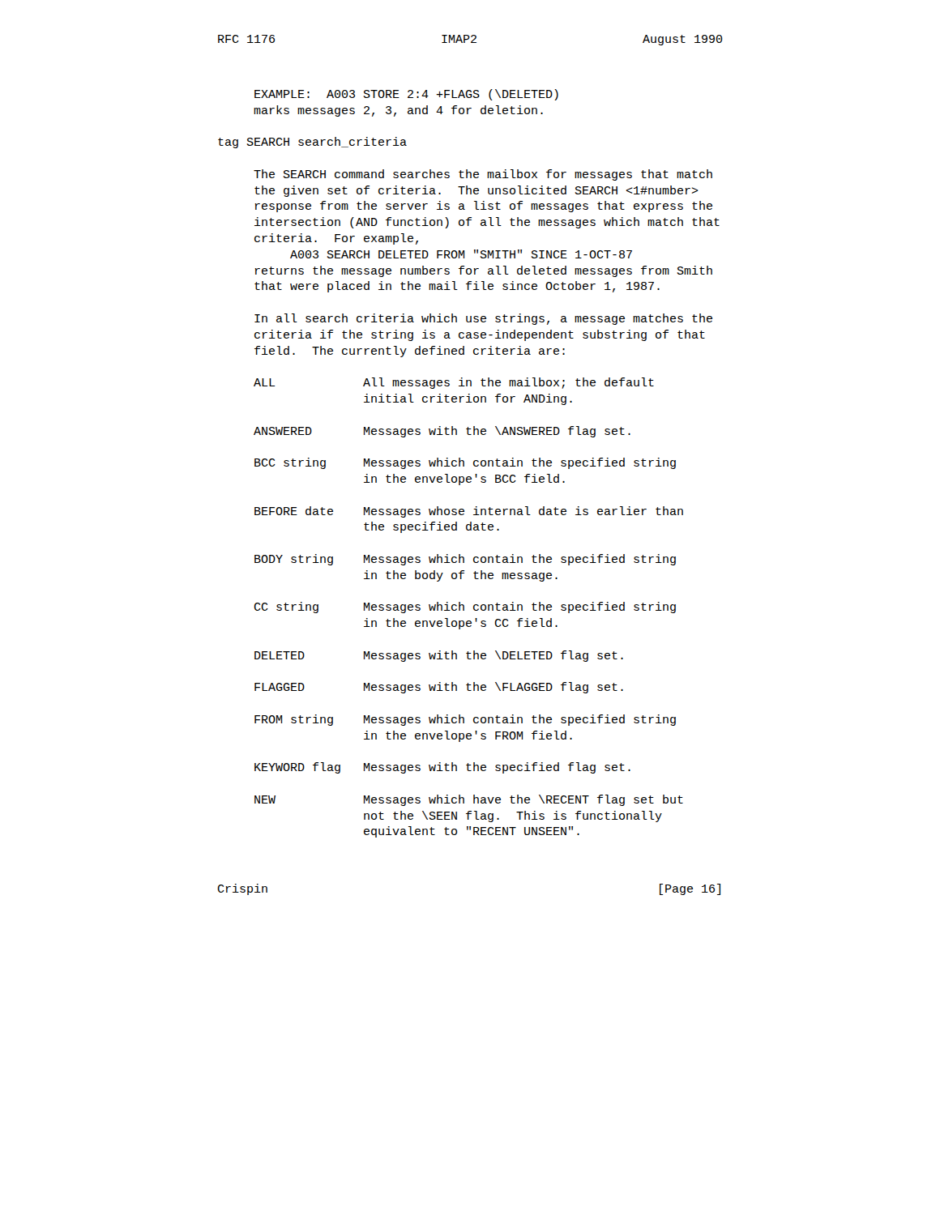RFC 1176 IMAP2 August 1990
     EXAMPLE:  A003 STORE 2:4 +FLAGS (\DELETED)
     marks messages 2, 3, and 4 for deletion.

tag SEARCH search_criteria

     The SEARCH command searches the mailbox for messages that match
     the given set of criteria.  The unsolicited SEARCH <1#number>
     response from the server is a list of messages that express the
     intersection (AND function) of all the messages which match that
     criteria.  For example,
          A003 SEARCH DELETED FROM "SMITH" SINCE 1-OCT-87
     returns the message numbers for all deleted messages from Smith
     that were placed in the mail file since October 1, 1987.

     In all search criteria which use strings, a message matches the
     criteria if the string is a case-independent substring of that
     field.  The currently defined criteria are:

     ALL            All messages in the mailbox; the default
                    initial criterion for ANDing.

     ANSWERED       Messages with the \ANSWERED flag set.

     BCC string     Messages which contain the specified string
                    in the envelope's BCC field.

     BEFORE date    Messages whose internal date is earlier than
                    the specified date.

     BODY string    Messages which contain the specified string
                    in the body of the message.

     CC string      Messages which contain the specified string
                    in the envelope's CC field.

     DELETED        Messages with the \DELETED flag set.

     FLAGGED        Messages with the \FLAGGED flag set.

     FROM string    Messages which contain the specified string
                    in the envelope's FROM field.

     KEYWORD flag   Messages with the specified flag set.

     NEW            Messages which have the \RECENT flag set but
                    not the \SEEN flag.  This is functionally
                    equivalent to "RECENT UNSEEN".
Crispin [Page 16]